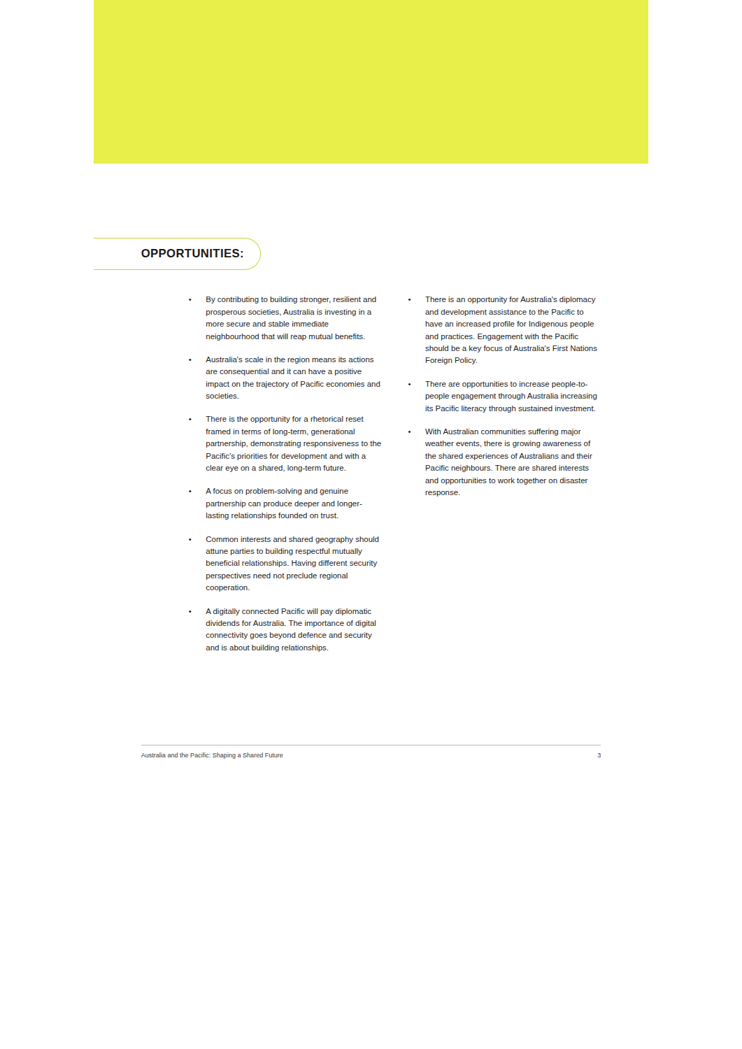OPPORTUNITIES:
By contributing to building stronger, resilient and prosperous societies, Australia is investing in a more secure and stable immediate neighbourhood that will reap mutual benefits.
Australia's scale in the region means its actions are consequential and it can have a positive impact on the trajectory of Pacific economies and societies.
There is the opportunity for a rhetorical reset framed in terms of long-term, generational partnership, demonstrating responsiveness to the Pacific's priorities for development and with a clear eye on a shared, long-term future.
A focus on problem-solving and genuine partnership can produce deeper and longer-lasting relationships founded on trust.
Common interests and shared geography should attune parties to building respectful mutually beneficial relationships. Having different security perspectives need not preclude regional cooperation.
A digitally connected Pacific will pay diplomatic dividends for Australia. The importance of digital connectivity goes beyond defence and security and is about building relationships.
There is an opportunity for Australia's diplomacy and development assistance to the Pacific to have an increased profile for Indigenous people and practices. Engagement with the Pacific should be a key focus of Australia's First Nations Foreign Policy.
There are opportunities to increase people-to-people engagement through Australia increasing its Pacific literacy through sustained investment.
With Australian communities suffering major weather events, there is growing awareness of the shared experiences of Australians and their Pacific neighbours. There are shared interests and opportunities to work together on disaster response.
Australia and the Pacific: Shaping a Shared Future 3